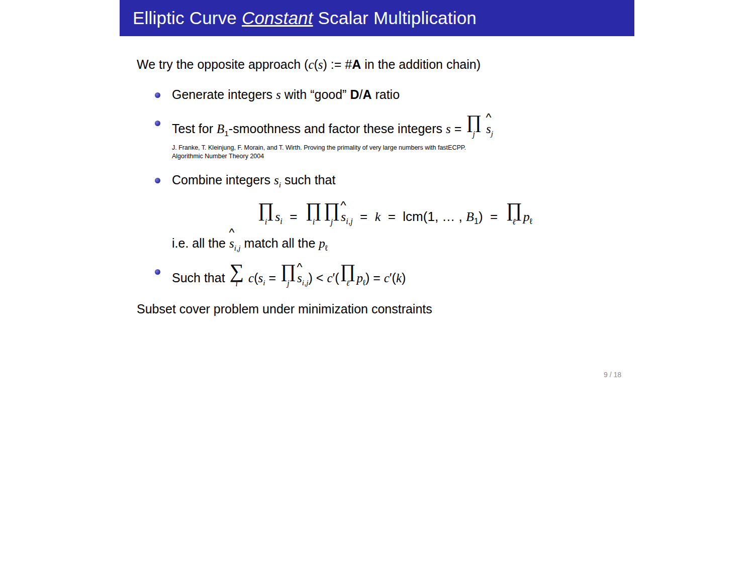Elliptic Curve Constant Scalar Multiplication
We try the opposite approach (c(s) := #A in the addition chain)
Generate integers s with “good” D/A ratio
Test for B1-smoothness and factor these integers s = ∏j sj
J. Franke, T. Kleinjung, F. Morain, and T. Wirth. Proving the primality of very large numbers with fastECPP.
Algorithmic Number Theory 2004
Combine integers si such that
∏i si = ∏i∏j si,j = k = lcm(1, … , B1) = ∏ℓ pℓ
i.e. all the si,j match all the pℓ
Such that ∑i c(si = ∏j si,j) < c′(∏ℓ pℓ) = c′(k)
Subset cover problem under minimization constraints
9 / 18